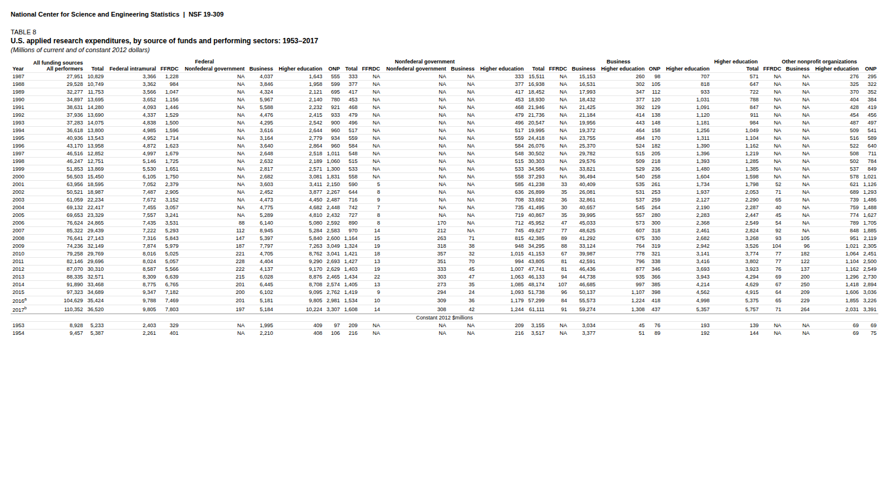National Center for Science and Engineering Statistics | NSF 19-309
TABLE 8
U.S. applied research expenditures, by source of funds and performing sectors: 1953–2017
(Millions of current and of constant 2012 dollars)
| Year | All funding sources All performers | Federal | Nonfederal government | Business | Higher education | Other nonprofit organizations |
| --- | --- | --- | --- | --- | --- | --- |
| Total | Federal intramural | FFRDC | Nonfederal government | Business | Higher education | ONP | Total | FFRDC | Nonfederal government | Business | Higher education | Total | FFRDC | Business | Higher education | ONP | Higher education | Total | FFRDC | Business | Higher education | ONP |
| 1987 | 27,951 | 10,829 | 3,366 | 1,228 | NA | 4,037 | 1,643 | 555 | 333 | NA | NA | NA | 333 | 15,511 | NA | 15,153 | 260 | 98 | 707 | 571 | NA | NA | 276 | 295 |
| 1988 | 29,528 | 10,749 | 3,362 | 984 | NA | 3,846 | 1,958 | 599 | 377 | NA | NA | NA | 377 | 16,938 | NA | 16,531 | 302 | 105 | 818 | 647 | NA | NA | 325 | 322 |
| 1989 | 32,277 | 11,753 | 3,566 | 1,047 | NA | 4,324 | 2,121 | 695 | 417 | NA | NA | NA | 417 | 18,452 | NA | 17,993 | 347 | 112 | 933 | 722 | NA | NA | 370 | 352 |
| 1990 | 34,897 | 13,695 | 3,652 | 1,156 | NA | 5,967 | 2,140 | 780 | 453 | NA | NA | NA | 453 | 18,930 | NA | 18,432 | 377 | 120 | 1,031 | 788 | NA | NA | 404 | 384 |
| 1991 | 38,631 | 14,280 | 4,093 | 1,446 | NA | 5,588 | 2,232 | 921 | 468 | NA | NA | NA | 468 | 21,946 | NA | 21,425 | 392 | 129 | 1,091 | 847 | NA | NA | 428 | 419 |
| 1992 | 37,936 | 13,690 | 4,337 | 1,529 | NA | 4,476 | 2,415 | 933 | 479 | NA | NA | NA | 479 | 21,736 | NA | 21,184 | 414 | 138 | 1,120 | 911 | NA | NA | 454 | 456 |
| 1993 | 37,283 | 14,075 | 4,838 | 1,500 | NA | 4,295 | 2,542 | 900 | 496 | NA | NA | NA | 496 | 20,547 | NA | 19,956 | 443 | 148 | 1,181 | 984 | NA | NA | 487 | 497 |
| 1994 | 36,618 | 13,800 | 4,985 | 1,596 | NA | 3,616 | 2,644 | 960 | 517 | NA | NA | NA | 517 | 19,995 | NA | 19,372 | 464 | 158 | 1,256 | 1,049 | NA | NA | 509 | 541 |
| 1995 | 40,936 | 13,543 | 4,952 | 1,714 | NA | 3,164 | 2,779 | 934 | 559 | NA | NA | NA | 559 | 24,418 | NA | 23,755 | 494 | 170 | 1,311 | 1,104 | NA | NA | 516 | 589 |
| 1996 | 43,170 | 13,958 | 4,872 | 1,623 | NA | 3,640 | 2,864 | 960 | 584 | NA | NA | NA | 584 | 26,076 | NA | 25,370 | 524 | 182 | 1,390 | 1,162 | NA | NA | 522 | 640 |
| 1997 | 46,516 | 12,852 | 4,997 | 1,679 | NA | 2,648 | 2,518 | 1,011 | 548 | NA | NA | NA | 548 | 30,502 | NA | 29,782 | 515 | 205 | 1,396 | 1,219 | NA | NA | 508 | 711 |
| 1998 | 46,247 | 12,751 | 5,146 | 1,725 | NA | 2,632 | 2,189 | 1,060 | 515 | NA | NA | NA | 515 | 30,303 | NA | 29,576 | 509 | 218 | 1,393 | 1,285 | NA | NA | 502 | 784 |
| 1999 | 51,853 | 13,869 | 5,530 | 1,651 | NA | 2,817 | 2,571 | 1,300 | 533 | NA | NA | NA | 533 | 34,586 | NA | 33,821 | 529 | 236 | 1,480 | 1,385 | NA | NA | 537 | 849 |
| 2000 | 56,503 | 15,450 | 6,105 | 1,750 | NA | 2,682 | 3,081 | 1,831 | 558 | NA | NA | NA | 558 | 37,293 | NA | 36,494 | 540 | 258 | 1,604 | 1,598 | NA | NA | 578 | 1,021 |
| 2001 | 63,956 | 18,595 | 7,052 | 2,379 | NA | 3,603 | 3,411 | 2,150 | 590 | 5 | NA | NA | 585 | 41,238 | 33 | 40,409 | 535 | 261 | 1,734 | 1,798 | 52 | NA | 621 | 1,126 |
| 2002 | 50,521 | 18,987 | 7,487 | 2,905 | NA | 2,452 | 3,877 | 2,267 | 644 | 8 | NA | NA | 636 | 26,899 | 35 | 26,081 | 531 | 253 | 1,937 | 2,053 | 71 | NA | 689 | 1,293 |
| 2003 | 61,059 | 22,234 | 7,672 | 3,152 | NA | 4,473 | 4,450 | 2,487 | 716 | 9 | NA | NA | 708 | 33,692 | 36 | 32,861 | 537 | 259 | 2,127 | 2,290 | 65 | NA | 739 | 1,486 |
| 2004 | 69,132 | 22,417 | 7,455 | 3,057 | NA | 4,775 | 4,682 | 2,448 | 742 | 7 | NA | NA | 735 | 41,495 | 30 | 40,657 | 545 | 264 | 2,190 | 2,287 | 40 | NA | 759 | 1,488 |
| 2005 | 69,653 | 23,329 | 7,557 | 3,241 | NA | 5,289 | 4,810 | 2,432 | 727 | 8 | NA | NA | 719 | 40,867 | 35 | 39,995 | 557 | 280 | 2,283 | 2,447 | 45 | NA | 774 | 1,627 |
| 2006 | 76,624 | 24,865 | 7,435 | 3,531 | 88 | 6,140 | 5,080 | 2,592 | 890 | 8 | 170 | NA | 712 | 45,952 | 47 | 45,033 | 573 | 300 | 2,368 | 2,549 | 54 | NA | 789 | 1,705 |
| 2007 | 85,322 | 29,439 | 7,222 | 5,293 | 112 | 8,945 | 5,284 | 2,583 | 970 | 14 | 212 | NA | 745 | 49,627 | 77 | 48,625 | 607 | 318 | 2,461 | 2,824 | 92 | NA | 848 | 1,885 |
| 2008 | 76,641 | 27,143 | 7,316 | 5,843 | 147 | 5,397 | 5,840 | 2,600 | 1,164 | 15 | 263 | 71 | 815 | 42,385 | 89 | 41,292 | 675 | 330 | 2,682 | 3,268 | 93 | 105 | 951 | 2,119 |
| 2009 | 74,236 | 32,149 | 7,874 | 5,979 | 187 | 7,797 | 7,263 | 3,049 | 1,324 | 19 | 318 | 38 | 948 | 34,295 | 88 | 33,124 | 764 | 319 | 2,942 | 3,526 | 104 | 96 | 1,021 | 2,305 |
| 2010 | 79,258 | 29,769 | 8,016 | 5,025 | 221 | 4,705 | 8,762 | 3,041 | 1,421 | 18 | 357 | 32 | 1,015 | 41,153 | 67 | 39,987 | 778 | 321 | 3,141 | 3,774 | 77 | 182 | 1,064 | 2,451 |
| 2011 | 82,146 | 29,696 | 8,024 | 5,057 | 228 | 4,404 | 9,290 | 2,693 | 1,427 | 13 | 351 | 70 | 994 | 43,805 | 81 | 42,591 | 796 | 338 | 3,416 | 3,802 | 77 | 122 | 1,104 | 2,500 |
| 2012 | 87,070 | 30,310 | 8,587 | 5,566 | 222 | 4,137 | 9,170 | 2,629 | 1,403 | 19 | 333 | 45 | 1,007 | 47,741 | 81 | 46,436 | 877 | 346 | 3,693 | 3,923 | 76 | 137 | 1,162 | 2,549 |
| 2013 | 88,335 | 32,571 | 8,309 | 6,639 | 215 | 6,028 | 8,876 | 2,465 | 1,434 | 22 | 303 | 47 | 1,063 | 46,133 | 94 | 44,738 | 935 | 366 | 3,943 | 4,294 | 69 | 200 | 1,296 | 2,730 |
| 2014 | 91,890 | 33,468 | 8,775 | 6,765 | 201 | 6,445 | 8,708 | 2,574 | 1,405 | 13 | 273 | 35 | 1,085 | 48,174 | 107 | 46,685 | 997 | 385 | 4,214 | 4,629 | 67 | 250 | 1,418 | 2,894 |
| 2015 | 97,323 | 34,689 | 9,347 | 7,182 | 200 | 6,102 | 9,095 | 2,762 | 1,419 | 9 | 294 | 24 | 1,093 | 51,738 | 96 | 50,137 | 1,107 | 398 | 4,562 | 4,915 | 64 | 209 | 1,606 | 3,036 |
| 2016 a | 104,629 | 35,424 | 9,788 | 7,469 | 201 | 5,181 | 9,805 | 2,981 | 1,534 | 10 | 309 | 36 | 1,179 | 57,299 | 84 | 55,573 | 1,224 | 418 | 4,998 | 5,375 | 65 | 229 | 1,855 | 3,226 |
| 2017 b | 110,352 | 36,520 | 9,805 | 7,803 | 197 | 5,184 | 10,224 | 3,307 | 1,608 | 14 | 308 | 42 | 1,244 | 61,111 | 91 | 59,274 | 1,308 | 437 | 5,357 | 5,757 | 71 | 264 | 2,031 | 3,391 |
| Constant 2012 $millions |
| 1953 | 8,928 | 5,233 | 2,403 | 329 | NA | 1,995 | 409 | 97 | 209 | NA | NA | NA | 209 | 3,155 | NA | 3,034 | 45 | 76 | 193 | 139 | NA | NA | 69 | 69 |
| 1954 | 9,457 | 5,387 | 2,261 | 401 | NA | 2,210 | 408 | 106 | 216 | NA | NA | NA | 216 | 3,517 | NA | 3,377 | 51 | 89 | 192 | 144 | NA | NA | 69 | 75 |